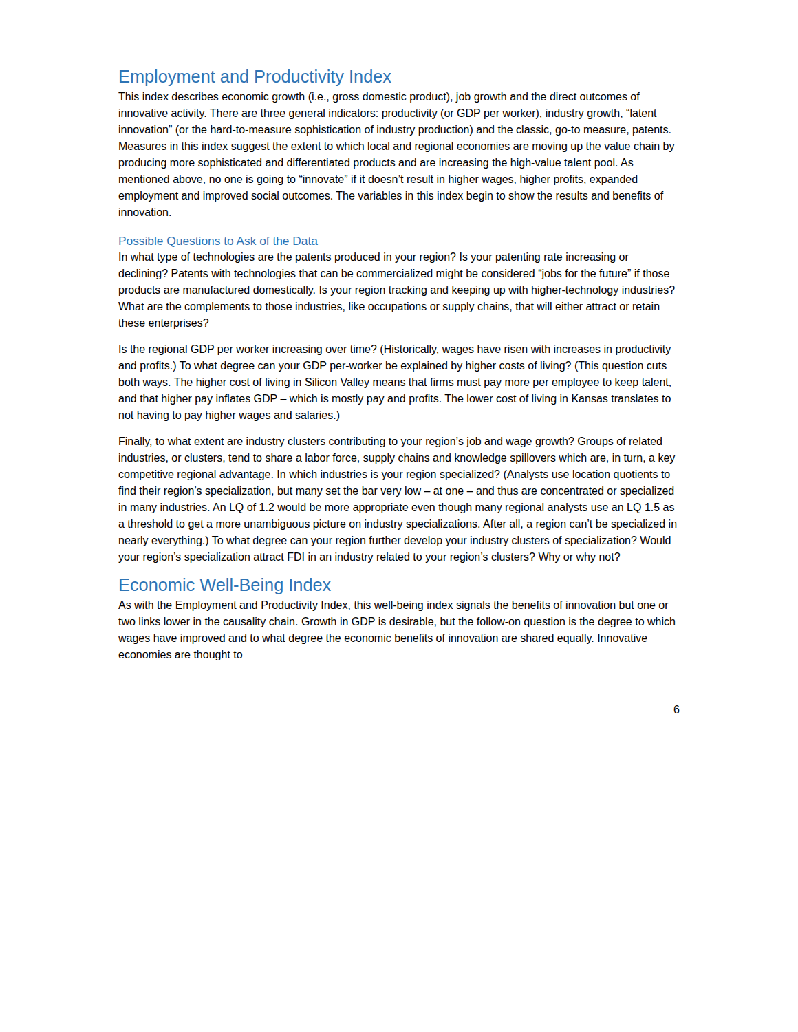Employment and Productivity Index
This index describes economic growth (i.e., gross domestic product), job growth and the direct outcomes of innovative activity. There are three general indicators: productivity (or GDP per worker), industry growth, “latent innovation” (or the hard-to-measure sophistication of industry production) and the classic, go-to measure, patents. Measures in this index suggest the extent to which local and regional economies are moving up the value chain by producing more sophisticated and differentiated products and are increasing the high-value talent pool. As mentioned above, no one is going to “innovate” if it doesn’t result in higher wages, higher profits, expanded employment and improved social outcomes. The variables in this index begin to show the results and benefits of innovation.
Possible Questions to Ask of the Data
In what type of technologies are the patents produced in your region? Is your patenting rate increasing or declining? Patents with technologies that can be commercialized might be considered “jobs for the future” if those products are manufactured domestically. Is your region tracking and keeping up with higher-technology industries? What are the complements to those industries, like occupations or supply chains, that will either attract or retain these enterprises?
Is the regional GDP per worker increasing over time? (Historically, wages have risen with increases in productivity and profits.) To what degree can your GDP per-worker be explained by higher costs of living? (This question cuts both ways. The higher cost of living in Silicon Valley means that firms must pay more per employee to keep talent, and that higher pay inflates GDP – which is mostly pay and profits. The lower cost of living in Kansas translates to not having to pay higher wages and salaries.)
Finally, to what extent are industry clusters contributing to your region’s job and wage growth? Groups of related industries, or clusters, tend to share a labor force, supply chains and knowledge spillovers which are, in turn, a key competitive regional advantage. In which industries is your region specialized? (Analysts use location quotients to find their region’s specialization, but many set the bar very low – at one – and thus are concentrated or specialized in many industries. An LQ of 1.2 would be more appropriate even though many regional analysts use an LQ 1.5 as a threshold to get a more unambiguous picture on industry specializations. After all, a region can’t be specialized in nearly everything.) To what degree can your region further develop your industry clusters of specialization? Would your region’s specialization attract FDI in an industry related to your region’s clusters? Why or why not?
Economic Well-Being Index
As with the Employment and Productivity Index, this well-being index signals the benefits of innovation but one or two links lower in the causality chain. Growth in GDP is desirable, but the follow-on question is the degree to which wages have improved and to what degree the economic benefits of innovation are shared equally. Innovative economies are thought to
6